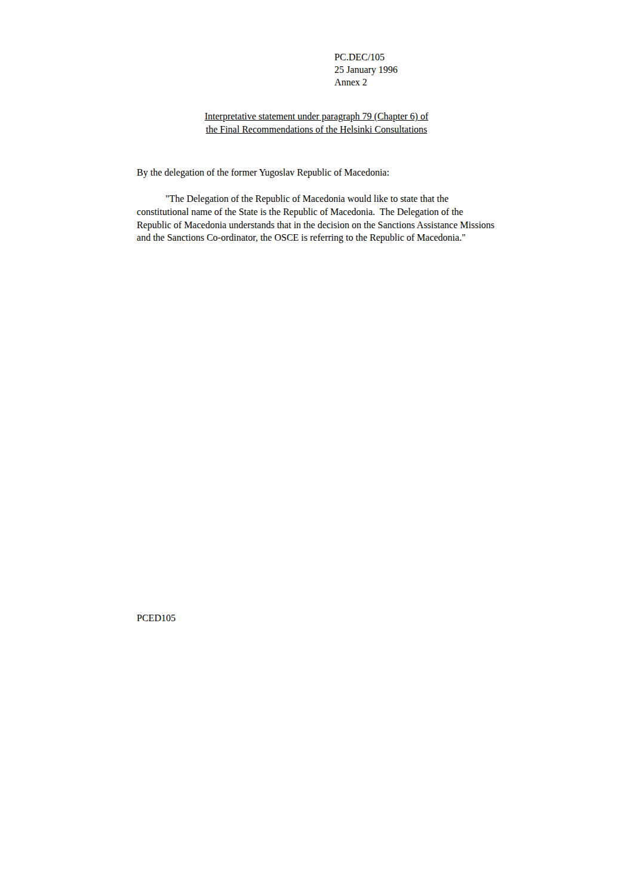PC.DEC/105
25 January 1996
Annex 2
Interpretative statement under paragraph 79 (Chapter 6) of
the Final Recommendations of the Helsinki Consultations
By the delegation of the former Yugoslav Republic of Macedonia:
"The Delegation of the Republic of Macedonia would like to state that the constitutional name of the State is the Republic of Macedonia. The Delegation of the Republic of Macedonia understands that in the decision on the Sanctions Assistance Missions and the Sanctions Co-ordinator, the OSCE is referring to the Republic of Macedonia."
PCED105